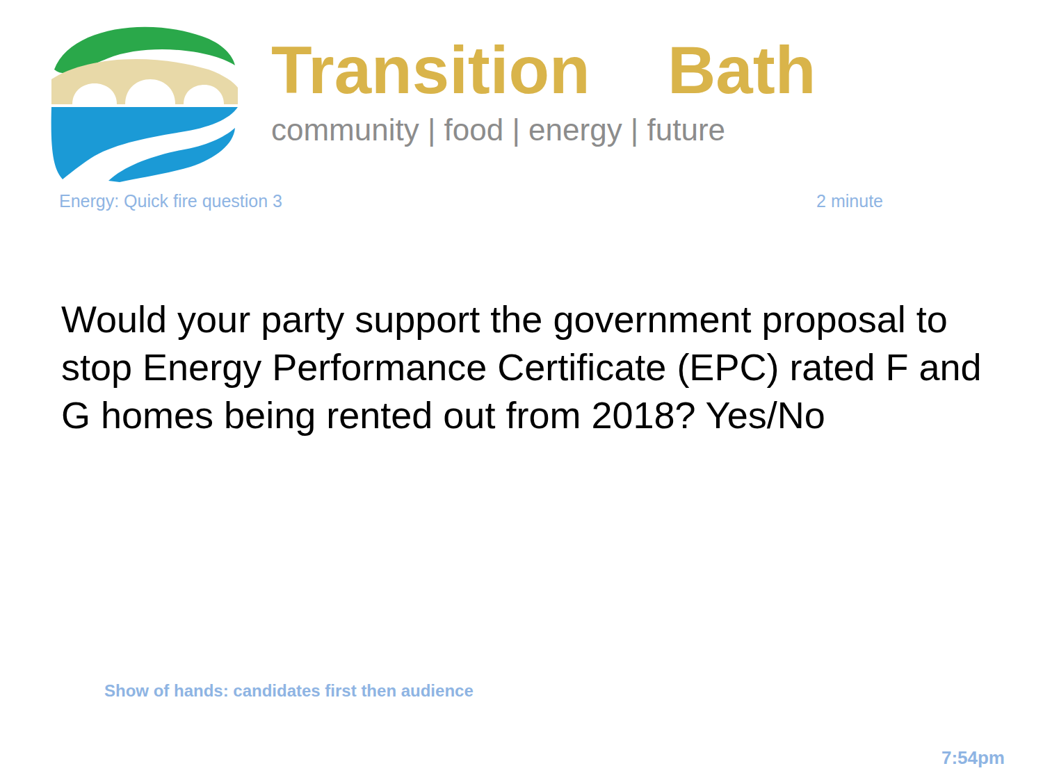Transition Bath community | food | energy | future
Energy: Quick fire question 3 2 minute
Would your party support the government proposal to stop Energy Performance Certificate (EPC) rated F and G homes being rented out from 2018? Yes/No
Show of hands: candidates first then audience
7:54pm